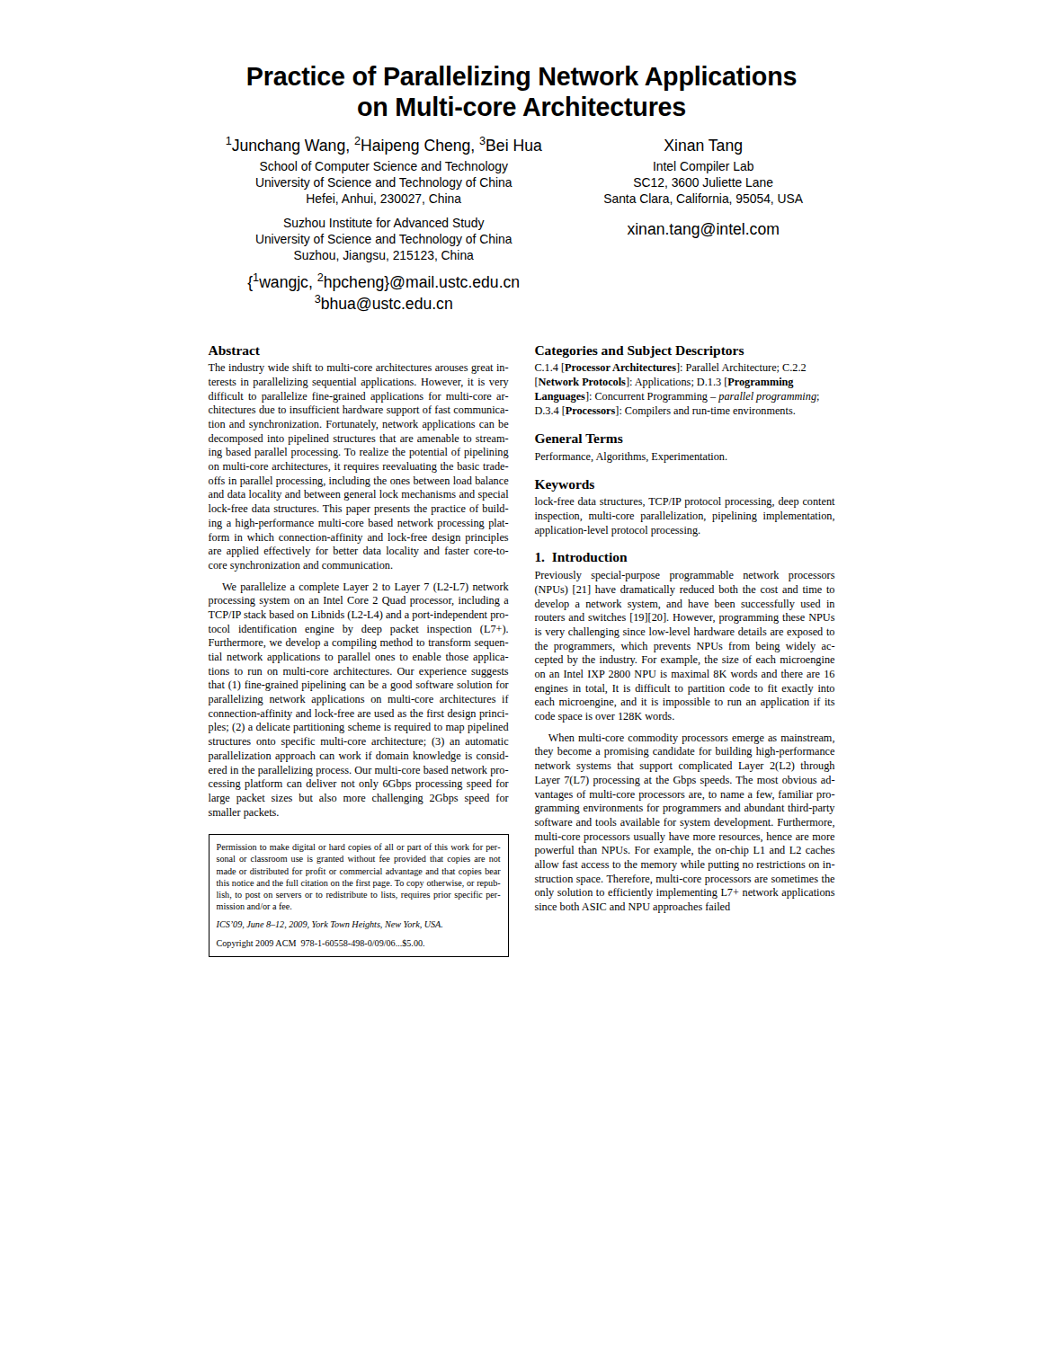Practice of Parallelizing Network Applications
on Multi-core Architectures
1Junchang Wang, 2Haipeng Cheng, 3Bei Hua
School of Computer Science and Technology
University of Science and Technology of China
Hefei, Anhui, 230027, China
Suzhou Institute for Advanced Study
University of Science and Technology of China
Suzhou, Jiangsu, 215123, China
{1wangjc, 2hpcheng}@mail.ustc.edu.cn 3bhua@ustc.edu.cn
Xinan Tang
Intel Compiler Lab
SC12, 3600 Juliette Lane
Santa Clara, California, 95054, USA
xinan.tang@intel.com
Abstract
The industry wide shift to multi-core architectures arouses great interests in parallelizing sequential applications. However, it is very difficult to parallelize fine-grained applications for multi-core architectures due to insufficient hardware support of fast communication and synchronization. Fortunately, network applications can be decomposed into pipelined structures that are amenable to streaming based parallel processing. To realize the potential of pipelining on multi-core architectures, it requires reevaluating the basic tradeoffs in parallel processing, including the ones between load balance and data locality and between general lock mechanisms and special lock-free data structures. This paper presents the practice of building a high-performance multi-core based network processing platform in which connection-affinity and lock-free design principles are applied effectively for better data locality and faster core-to-core synchronization and communication.
We parallelize a complete Layer 2 to Layer 7 (L2-L7) network processing system on an Intel Core 2 Quad processor, including a TCP/IP stack based on Libnids (L2-L4) and a port-independent protocol identification engine by deep packet inspection (L7+). Furthermore, we develop a compiling method to transform sequential network applications to parallel ones to enable those applications to run on multi-core architectures. Our experience suggests that (1) fine-grained pipelining can be a good software solution for parallelizing network applications on multi-core architectures if connection-affinity and lock-free are used as the first design principles; (2) a delicate partitioning scheme is required to map pipelined structures onto specific multi-core architecture; (3) an automatic parallelization approach can work if domain knowledge is considered in the parallelizing process. Our multi-core based network processing platform can deliver not only 6Gbps processing speed for large packet sizes but also more challenging 2Gbps speed for smaller packets.
Permission to make digital or hard copies of all or part of this work for personal or classroom use is granted without fee provided that copies are not made or distributed for profit or commercial advantage and that copies bear this notice and the full citation on the first page. To copy otherwise, or republish, to post on servers or to redistribute to lists, requires prior specific permission and/or a fee.
ICS’09, June 8–12, 2009, York Town Heights, New York, USA.
Copyright 2009 ACM 978-1-60558-498-0/09/06...$5.00.
Categories and Subject Descriptors
C.1.4 [Processor Architectures]: Parallel Architecture; C.2.2 [Network Protocols]: Applications; D.1.3 [Programming Languages]: Concurrent Programming – parallel programming; D.3.4 [Processors]: Compilers and run-time environments.
General Terms
Performance, Algorithms, Experimentation.
Keywords
lock-free data structures, TCP/IP protocol processing, deep content inspection, multi-core parallelization, pipelining implementation, application-level protocol processing.
1. Introduction
Previously special-purpose programmable network processors (NPUs) [21] have dramatically reduced both the cost and time to develop a network system, and have been successfully used in routers and switches [19][20]. However, programming these NPUs is very challenging since low-level hardware details are exposed to the programmers, which prevents NPUs from being widely accepted by the industry. For example, the size of each microengine on an Intel IXP 2800 NPU is maximal 8K words and there are 16 engines in total, It is difficult to partition code to fit exactly into each microengine, and it is impossible to run an application if its code space is over 128K words.
When multi-core commodity processors emerge as mainstream, they become a promising candidate for building high-performance network systems that support complicated Layer 2(L2) through Layer 7(L7) processing at the Gbps speeds. The most obvious advantages of multi-core processors are, to name a few, familiar programming environments for programmers and abundant third-party software and tools available for system development. Furthermore, multi-core processors usually have more resources, hence are more powerful than NPUs. For example, the on-chip L1 and L2 caches allow fast access to the memory while putting no restrictions on instruction space. Therefore, multi-core processors are sometimes the only solution to efficiently implementing L7+ network applications since both ASIC and NPU approaches failed